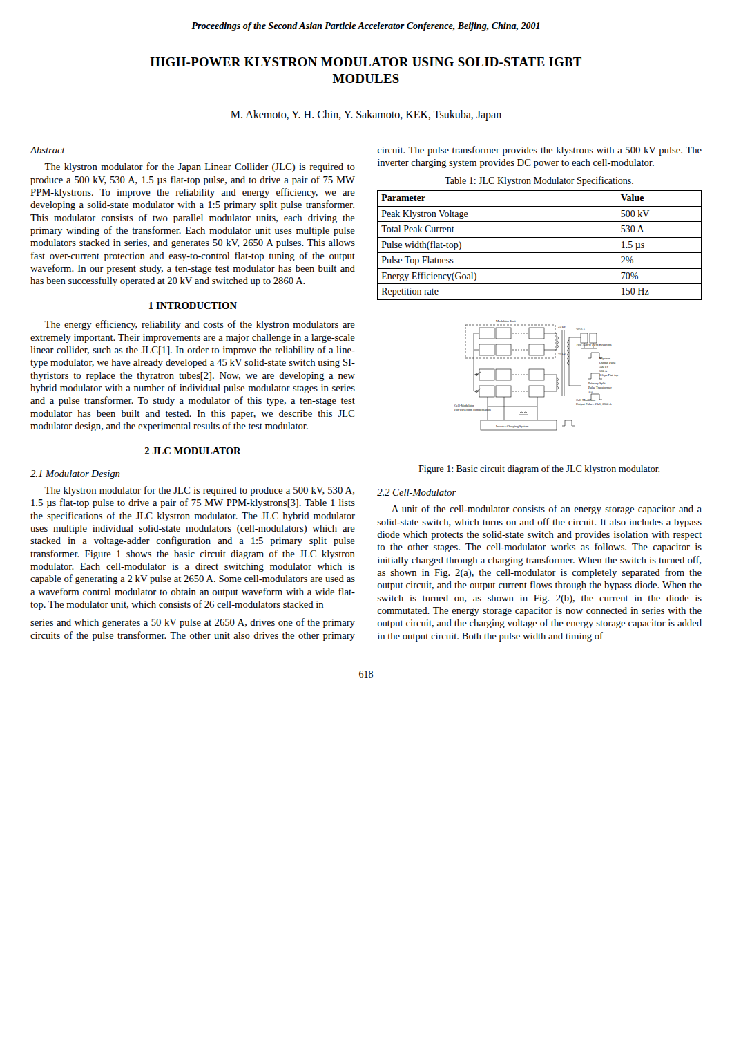Proceedings of the Second Asian Particle Accelerator Conference, Beijing, China, 2001
HIGH-POWER KLYSTRON MODULATOR USING SOLID-STATE IGBT
MODULES
M. Akemoto, Y. H. Chin, Y. Sakamoto, KEK, Tsukuba, Japan
Abstract
The klystron modulator for the Japan Linear Collider (JLC) is required to produce a 500 kV, 530 A, 1.5 µs flat-top pulse, and to drive a pair of 75 MW PPM-klystrons. To improve the reliability and energy efficiency, we are developing a solid-state modulator with a 1:5 primary split pulse transformer. This modulator consists of two parallel modulator units, each driving the primary winding of the transformer. Each modulator unit uses multiple pulse modulators stacked in series, and generates 50 kV, 2650 A pulses. This allows fast over-current protection and easy-to-control flat-top tuning of the output waveform. In our present study, a ten-stage test modulator has been built and has been successfully operated at 20 kV and switched up to 2860 A.
1 INTRODUCTION
The energy efficiency, reliability and costs of the klystron modulators are extremely important. Their improvements are a major challenge in a large-scale linear collider, such as the JLC[1]. In order to improve the reliability of a line-type modulator, we have already developed a 45 kV solid-state switch using SI-thyristors to replace the thyratron tubes[2]. Now, we are developing a new hybrid modulator with a number of individual pulse modulator stages in series and a pulse transformer. To study a modulator of this type, a ten-stage test modulator has been built and tested. In this paper, we describe this JLC modulator design, and the experimental results of the test modulator.
2 JLC MODULATOR
2.1 Modulator Design
The klystron modulator for the JLC is required to produce a 500 kV, 530 A, 1.5 µs flat-top pulse to drive a pair of 75 MW PPM-klystrons[3]. Table 1 lists the specifications of the JLC klystron modulator. The JLC hybrid modulator uses multiple individual solid-state modulators (cell-modulators) which are stacked in a voltage-adder configuration and a 1:5 primary split pulse transformer. Figure 1 shows the basic circuit diagram of the JLC klystron modulator. Each cell-modulator is a direct switching modulator which is capable of generating a 2 kV pulse at 2650 A. Some cell-modulators are used as a waveform control modulator to obtain an output waveform with a wide flat-top. The modulator unit, which consists of 26 cell-modulators stacked in
series and which generates a 50 kV pulse at 2650 A, drives one of the primary circuits of the pulse transformer. The other unit also drives the other primary circuit. The pulse transformer provides the klystrons with a 500 kV pulse. The inverter charging system provides DC power to each cell-modulator.
Table 1: JLC Klystron Modulator Specifications.
| Parameter | Value |
| --- | --- |
| Peak Klystron Voltage | 500 kV |
| Total Peak Current | 530 A |
| Pulse width(flat-top) | 1.5 µs |
| Pulse Top Flatness | 2% |
| Energy Efficiency(Goal) | 70% |
| Repetition rate | 150 Hz |
Modulator Unit 25 kV 25 kV 2650 A Two 75MW PPM Klystrons Klystron Output Pulse 500 kV 530 A 1.5 µs Flat-top Primary Split Pulse Transformer 1:5 Cell-Modulator Output Pulse : 2 kV, 2650 A Cell-Modulator For waveform compensation Inverter Charging System
Figure 1: Basic circuit diagram of the JLC klystron modulator.
2.2 Cell-Modulator
A unit of the cell-modulator consists of an energy storage capacitor and a solid-state switch, which turns on and off the circuit. It also includes a bypass diode which protects the solid-state switch and provides isolation with respect to the other stages. The cell-modulator works as follows. The capacitor is initially charged through a charging transformer. When the switch is turned off, as shown in Fig. 2(a), the cell-modulator is completely separated from the output circuit, and the output current flows through the bypass diode. When the switch is turned on, as shown in Fig. 2(b), the current in the diode is commutated. The energy storage capacitor is now connected in series with the output circuit, and the charging voltage of the energy storage capacitor is added in the output circuit. Both the pulse width and timing of
618